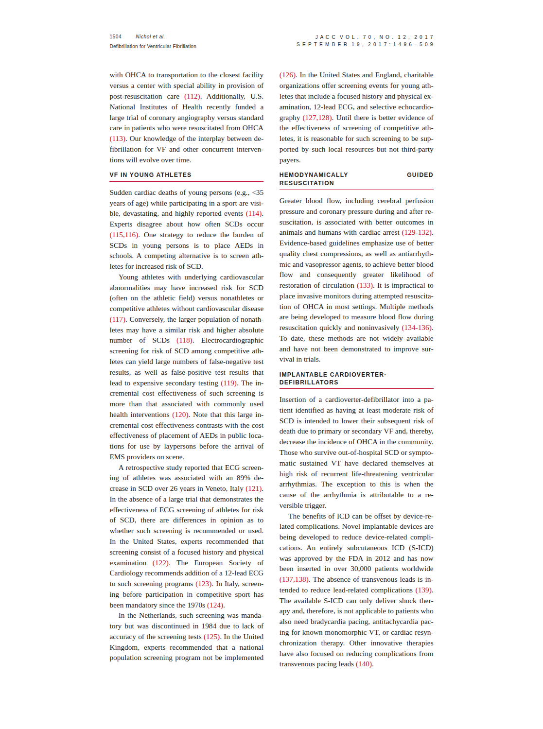1504 Nichol et al.
Defibrillation for Ventricular Fibrillation
J A C C V O L . 7 0 , N O . 1 2 , 2 0 1 7
S E P T E M B E R 1 9 , 2 0 1 7 : 1 4 9 6 – 5 0 9
with OHCA to transportation to the closest facility versus a center with special ability in provision of post-resuscitation care (112). Additionally, U.S. National Institutes of Health recently funded a large trial of coronary angiography versus standard care in patients who were resuscitated from OHCA (113). Our knowledge of the interplay between defibrillation for VF and other concurrent interventions will evolve over time.
VF IN YOUNG ATHLETES
Sudden cardiac deaths of young persons (e.g., <35 years of age) while participating in a sport are visible, devastating, and highly reported events (114). Experts disagree about how often SCDs occur (115,116). One strategy to reduce the burden of SCDs in young persons is to place AEDs in schools. A competing alternative is to screen athletes for increased risk of SCD.
Young athletes with underlying cardiovascular abnormalities may have increased risk for SCD (often on the athletic field) versus nonathletes or competitive athletes without cardiovascular disease (117). Conversely, the larger population of nonathletes may have a similar risk and higher absolute number of SCDs (118). Electrocardiographic screening for risk of SCD among competitive athletes can yield large numbers of false-negative test results, as well as false-positive test results that lead to expensive secondary testing (119). The incremental cost effectiveness of such screening is more than that associated with commonly used health interventions (120). Note that this large incremental cost effectiveness contrasts with the cost effectiveness of placement of AEDs in public locations for use by laypersons before the arrival of EMS providers on scene.
A retrospective study reported that ECG screening of athletes was associated with an 89% decrease in SCD over 26 years in Veneto, Italy (121). In the absence of a large trial that demonstrates the effectiveness of ECG screening of athletes for risk of SCD, there are differences in opinion as to whether such screening is recommended or used. In the United States, experts recommended that screening consist of a focused history and physical examination (122). The European Society of Cardiology recommends addition of a 12-lead ECG to such screening programs (123). In Italy, screening before participation in competitive sport has been mandatory since the 1970s (124).
In the Netherlands, such screening was mandatory but was discontinued in 1984 due to lack of accuracy of the screening tests (125). In the United Kingdom, experts recommended that a national population screening program not be implemented (126). In the United States and England, charitable organizations offer screening events for young athletes that include a focused history and physical examination, 12-lead ECG, and selective echocardiography (127,128). Until there is better evidence of the effectiveness of screening of competitive athletes, it is reasonable for such screening to be supported by such local resources but not third-party payers.
HEMODYNAMICALLY GUIDED RESUSCITATION
Greater blood flow, including cerebral perfusion pressure and coronary pressure during and after resuscitation, is associated with better outcomes in animals and humans with cardiac arrest (129-132). Evidence-based guidelines emphasize use of better quality chest compressions, as well as antiarrhythmic and vasopressor agents, to achieve better blood flow and consequently greater likelihood of restoration of circulation (133). It is impractical to place invasive monitors during attempted resuscitation of OHCA in most settings. Multiple methods are being developed to measure blood flow during resuscitation quickly and noninvasively (134-136). To date, these methods are not widely available and have not been demonstrated to improve survival in trials.
IMPLANTABLE CARDIOVERTER-
DEFIBRILLATORS
Insertion of a cardioverter-defibrillator into a patient identified as having at least moderate risk of SCD is intended to lower their subsequent risk of death due to primary or secondary VF and, thereby, decrease the incidence of OHCA in the community. Those who survive out-of-hospital SCD or symptomatic sustained VT have declared themselves at high risk of recurrent life-threatening ventricular arrhythmias. The exception to this is when the cause of the arrhythmia is attributable to a reversible trigger.
The benefits of ICD can be offset by device-related complications. Novel implantable devices are being developed to reduce device-related complications. An entirely subcutaneous ICD (S-ICD) was approved by the FDA in 2012 and has now been inserted in over 30,000 patients worldwide (137,138). The absence of transvenous leads is intended to reduce lead-related complications (139). The available S-ICD can only deliver shock therapy and, therefore, is not applicable to patients who also need bradycardia pacing, antitachycardia pacing for known monomorphic VT, or cardiac resynchronization therapy. Other innovative therapies have also focused on reducing complications from transvenous pacing leads (140).